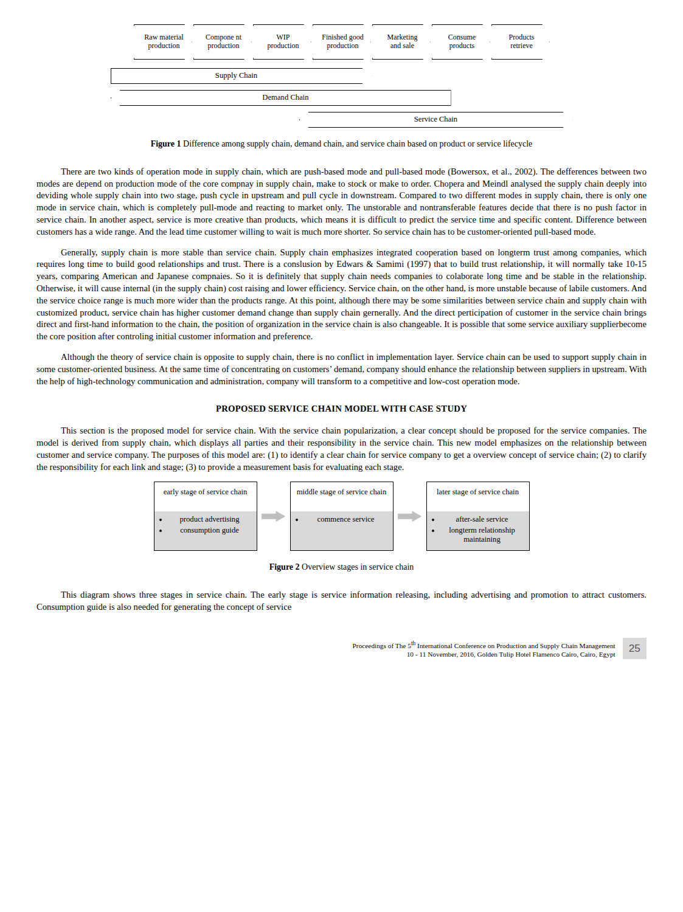Raw material production
Compone nt production
WIP production
Finished good production
Marketing and sale
Consume products
Products retrieve
Supply Chain
Demand Chain
Service Chain
Figure 1 Difference among supply chain, demand chain, and service chain based on product or service lifecycle
There are two kinds of operation mode in supply chain, which are push-based mode and pull-based mode (Bowersox, et al., 2002). The defferences between two modes are depend on production mode of the core compnay in supply chain, make to stock or make to order. Chopera and Meindl analysed the supply chain deeply into deviding whole supply chain into two stage, push cycle in upstream and pull cycle in downstream. Compared to two different modes in supply chain, there is only one mode in service chain, which is completely pull-mode and reacting to market only. The unstorable and nontransferable features decide that there is no push factor in service chain. In another aspect, service is more creative than products, which means it is difficult to predict the service time and specific content. Difference between customers has a wide range. And the lead time customer willing to wait is much more shorter. So service chain has to be customer-oriented pull-based mode.
Generally, supply chain is more stable than service chain. Supply chain emphasizes integrated cooperation based on longterm trust among companies, which requires long time to build good relationships and trust. There is a conslusion by Edwars & Samimi (1997) that to build trust relationship, it will normally take 10-15 years, comparing American and Japanese compnaies. So it is definitely that supply chain needs companies to colaborate long time and be stable in the relationship. Otherwise, it will cause internal (in the supply chain) cost raising and lower efficiency. Service chain, on the other hand, is more unstable because of labile customers. And the service choice range is much more wider than the products range. At this point, although there may be some similarities between service chain and supply chain with customized product, service chain has higher customer demand change than supply chain gernerally. And the direct perticipation of customer in the service chain brings direct and first-hand information to the chain, the position of organization in the service chain is also changeable. It is possible that some service auxiliary supplierbecome the core position after controling initial customer information and preference.
Although the theory of service chain is opposite to supply chain, there is no conflict in implementation layer. Service chain can be used to support supply chain in some customer-oriented business. At the same time of concentrating on customers’ demand, company should enhance the relationship between suppliers in upstream. With the help of high-technology communication and administration, company will transform to a competitive and low-cost operation mode.
Proposed Service Chain Model with Case Study
This section is the proposed model for service chain. With the service chain popularization, a clear concept should be proposed for the service companies. The model is derived from supply chain, which displays all parties and their responsibility in the service chain. This new model emphasizes on the relationship between customer and service company. The purposes of this model are: (1) to identify a clear chain for service company to get a overview concept of service chain; (2) to clarify the responsibility for each link and stage; (3) to provide a measurement basis for evaluating each stage.
early stage of service chain
product advertising
consumption guide
middle stage of service chain
commence service
later stage of service chain
after-sale service
longterm relationship maintaining
Figure 2 Overview stages in service chain
This diagram shows three stages in service chain. The early stage is service information releasing, including advertising and promotion to attract customers. Consumption guide is also needed for generating the concept of service
Proceedings of The 5th International Conference on Production and Supply Chain Management
10 - 11 November, 2016, Golden Tulip Hotel Flamenco Cairo, Cairo, Egypt
25